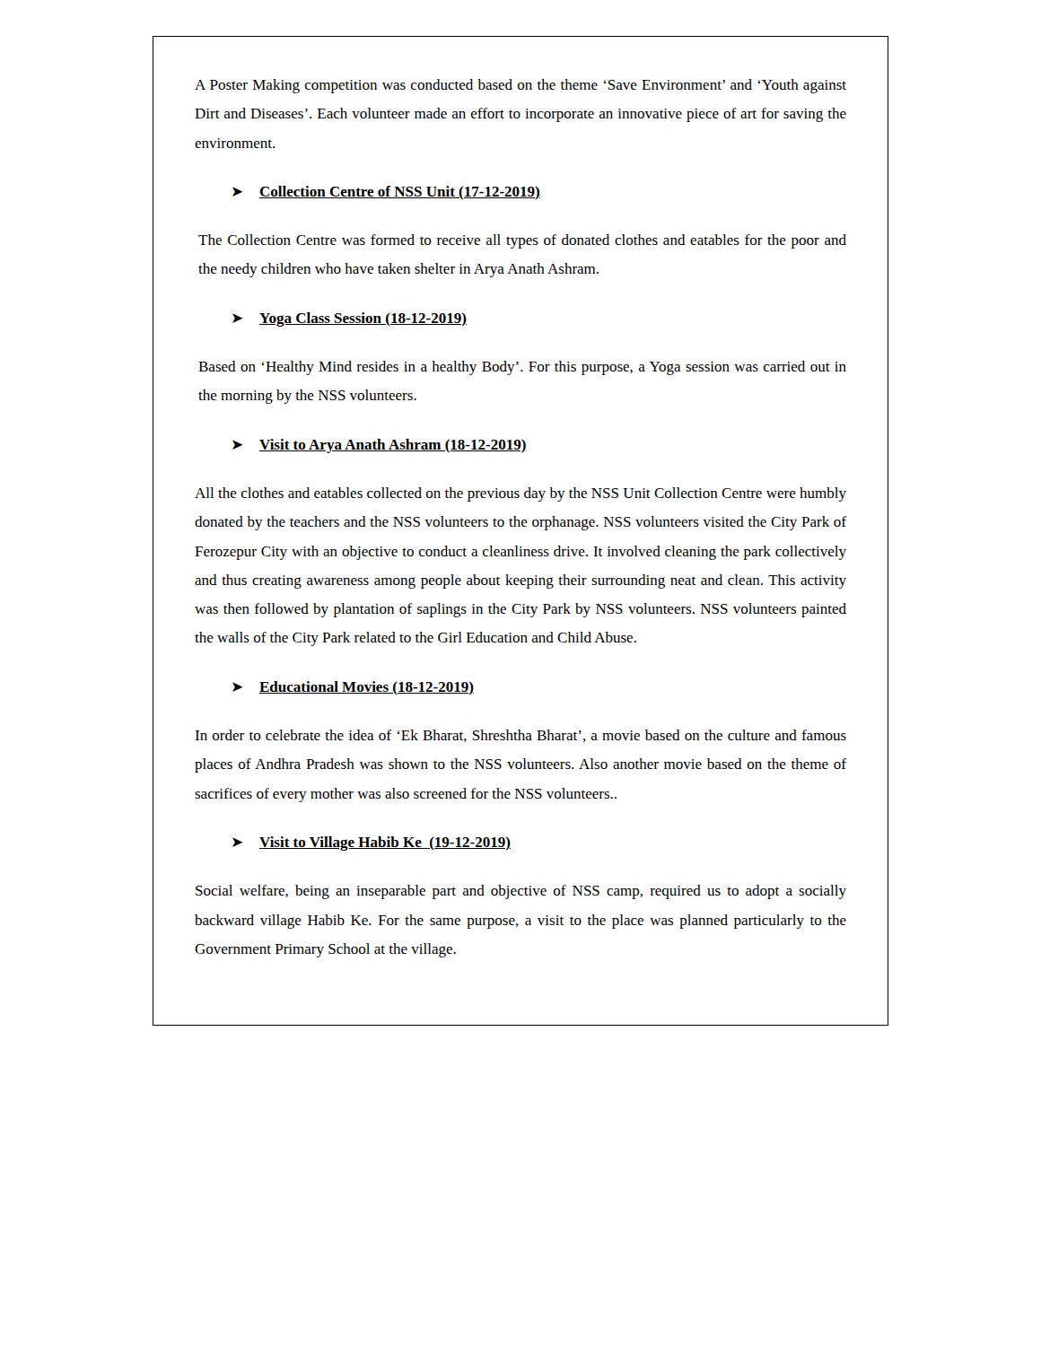A Poster Making competition was conducted based on the theme ‘Save Environment’ and ‘Youth against Dirt and Diseases’. Each volunteer made an effort to incorporate an innovative piece of art for saving the environment.
Collection Centre of NSS Unit (17-12-2019)
The Collection Centre was formed to receive all types of donated clothes and eatables for the poor and the needy children who have taken shelter in Arya Anath Ashram.
Yoga Class Session (18-12-2019)
Based on ‘Healthy Mind resides in a healthy Body’. For this purpose, a Yoga session was carried out in the morning by the NSS volunteers.
Visit to Arya Anath Ashram (18-12-2019)
All the clothes and eatables collected on the previous day by the NSS Unit Collection Centre were humbly donated by the teachers and the NSS volunteers to the orphanage. NSS volunteers visited the City Park of Ferozepur City with an objective to conduct a cleanliness drive. It involved cleaning the park collectively and thus creating awareness among people about keeping their surrounding neat and clean. This activity was then followed by plantation of saplings in the City Park by NSS volunteers. NSS volunteers painted the walls of the City Park related to the Girl Education and Child Abuse.
Educational Movies (18-12-2019)
In order to celebrate the idea of ‘Ek Bharat, Shreshtha Bharat’, a movie based on the culture and famous places of Andhra Pradesh was shown to the NSS volunteers. Also another movie based on the theme of sacrifices of every mother was also screened for the NSS volunteers..
Visit to Village Habib Ke (19-12-2019)
Social welfare, being an inseparable part and objective of NSS camp, required us to adopt a socially backward village Habib Ke. For the same purpose, a visit to the place was planned particularly to the Government Primary School at the village.